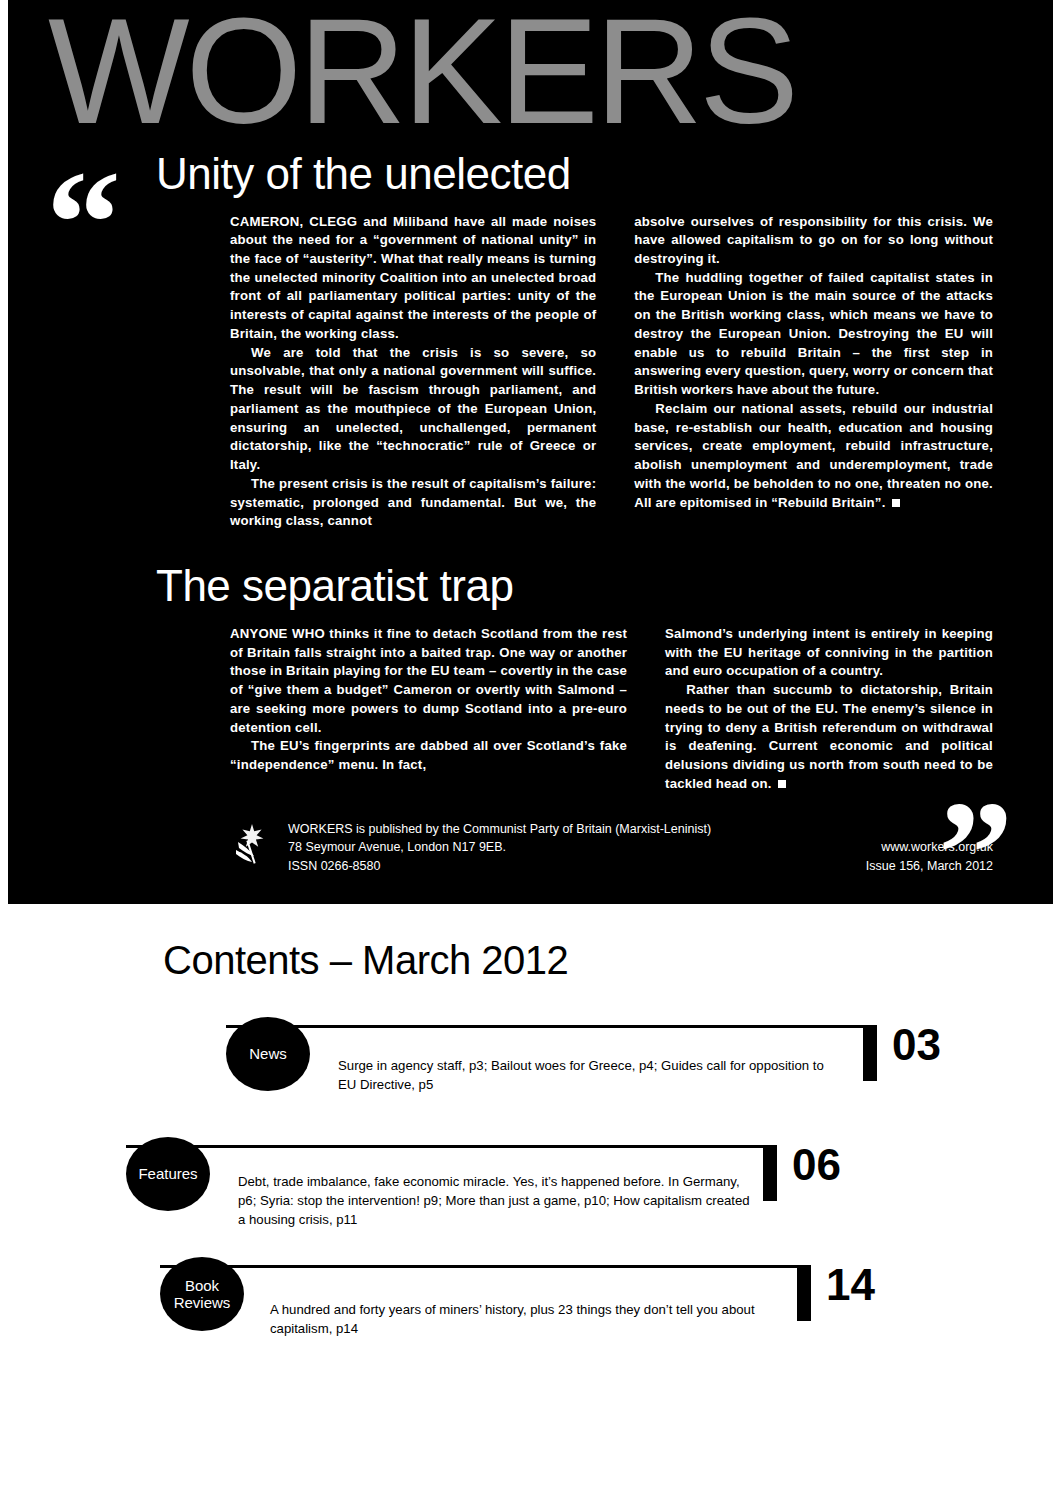WORKERS
“
Unity of the unelected
CAMERON, CLEGG and Miliband have all made noises about the need for a “government of national unity” in the face of “austerity”. What that really means is turning the unelected minority Coalition into an unelected broad front of all parliamentary political parties: unity of the interests of capital against the interests of the people of Britain, the working class.
We are told that the crisis is so severe, so unsolvable, that only a national government will suffice. The result will be fascism through parliament, and parliament as the mouthpiece of the European Union, ensuring an unelected, unchallenged, permanent dictatorship, like the “technocratic” rule of Greece or Italy.
The present crisis is the result of capitalism’s failure: systematic, prolonged and fundamental. But we, the working class, cannot
absolve ourselves of responsibility for this crisis. We have allowed capitalism to go on for so long without destroying it.
The huddling together of failed capitalist states in the European Union is the main source of the attacks on the British working class, which means we have to destroy the European Union. Destroying the EU will enable us to rebuild Britain – the first step in answering every question, query, worry or concern that British workers have about the future.
Reclaim our national assets, rebuild our industrial base, re-establish our health, education and housing services, create employment, rebuild infrastructure, abolish unemployment and underemployment, trade with the world, be beholden to no one, threaten no one. All are epitomised in “Rebuild Britain”.
The separatist trap
ANYONE WHO thinks it fine to detach Scotland from the rest of Britain falls straight into a baited trap. One way or another those in Britain playing for the EU team – covertly in the case of “give them a budget” Cameron or overtly with Salmond – are seeking more powers to dump Scotland into a pre-euro detention cell.
The EU’s fingerprints are dabbed all over Scotland’s fake “independence” menu. In fact,
Salmond’s underlying intent is entirely in keeping with the EU heritage of conniving in the partition and euro occupation of a country.
Rather than succumb to dictatorship, Britain needs to be out of the EU. The enemy’s silence in trying to deny a British referendum on withdrawal is deafening. Current economic and political delusions dividing us north from south need to be tackled head on.
WORKERS is published by the Communist Party of Britain (Marxist-Leninist)
78 Seymour Avenue, London N17 9EB. www.workers.org.uk
ISSN 0266-8580 Issue 156, March 2012
”
Contents – March 2012
News
Surge in agency staff, p3; Bailout woes for Greece, p4; Guides call for opposition to EU Directive, p5
03
Features
Debt, trade imbalance, fake economic miracle. Yes, it’s happened before. In Germany, p6; Syria: stop the intervention! p9; More than just a game, p10; How capitalism created a housing crisis, p11
06
Book
Reviews
A hundred and forty years of miners’ history, plus 23 things they don’t tell you about capitalism, p14
14